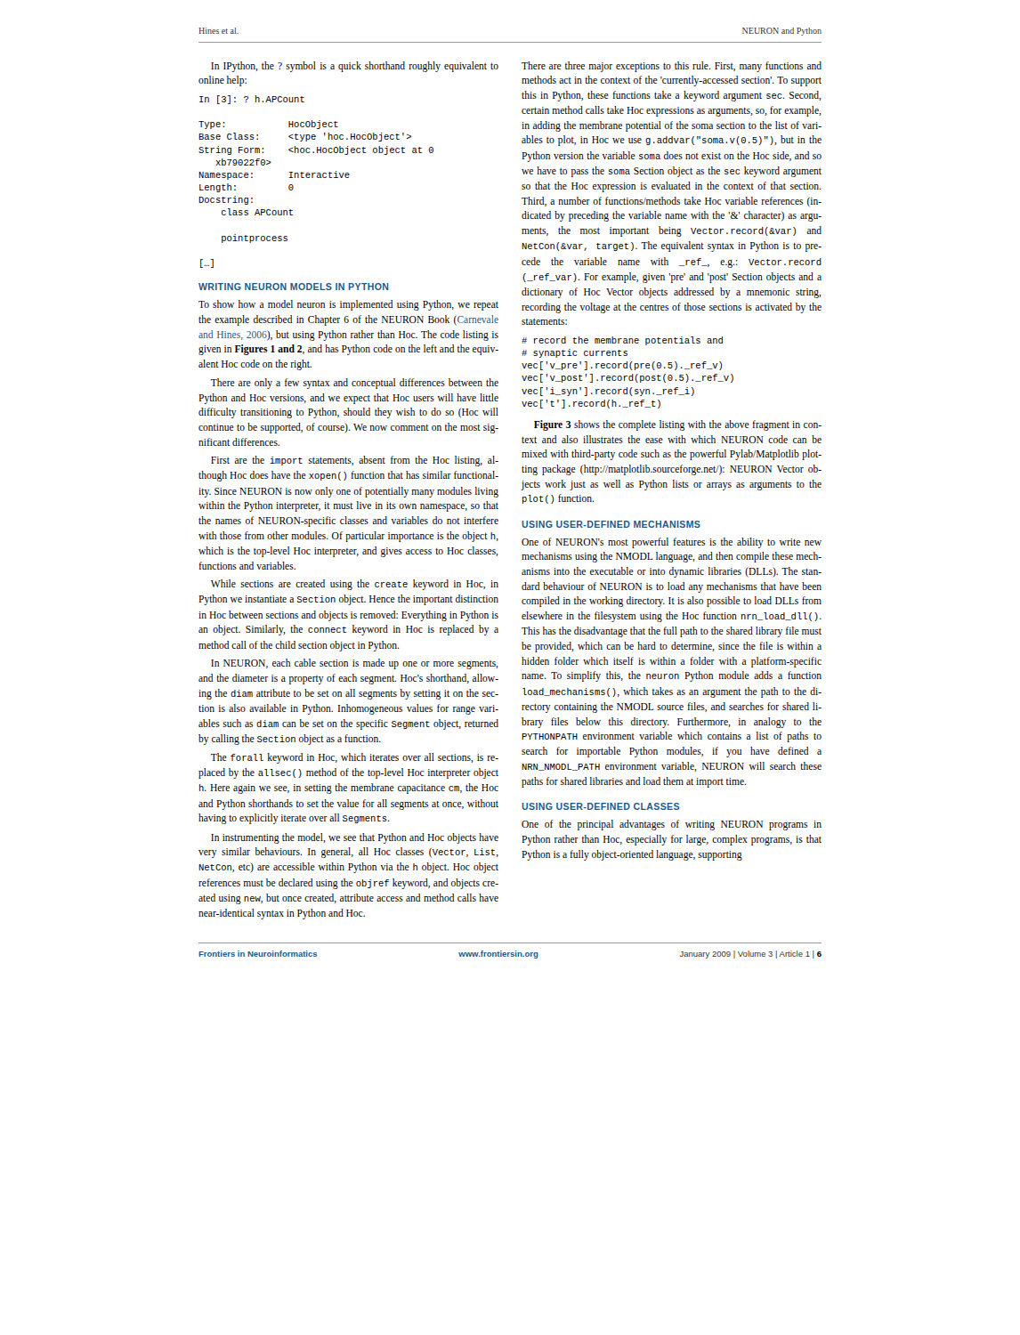Hines et al.
NEURON and Python
In IPython, the ? symbol is a quick shorthand roughly equivalent to online help:
In [3]: ? h.APCount

Type:           HocObject
Base Class:     <type 'hoc.HocObject'>
String Form:    <hoc.HocObject object at 0
   xb79022f0>
Namespace:      Interactive
Length:         0
Docstring:
    class APCount

    pointprocess

[…]
Writing NEURON models in Python
To show how a model neuron is implemented using Python, we repeat the example described in Chapter 6 of the NEURON Book (Carnevale and Hines, 2006), but using Python rather than Hoc. The code listing is given in Figures 1 and 2, and has Python code on the left and the equivalent Hoc code on the right.
There are only a few syntax and conceptual differences between the Python and Hoc versions, and we expect that Hoc users will have little difficulty transitioning to Python, should they wish to do so (Hoc will continue to be supported, of course). We now comment on the most significant differences.
First are the import statements, absent from the Hoc listing, although Hoc does have the xopen() function that has similar functionality. Since NEURON is now only one of potentially many modules living within the Python interpreter, it must live in its own namespace, so that the names of NEURON-specific classes and variables do not interfere with those from other modules. Of particular importance is the object h, which is the top-level Hoc interpreter, and gives access to Hoc classes, functions and variables.
While sections are created using the create keyword in Hoc, in Python we instantiate a Section object. Hence the important distinction in Hoc between sections and objects is removed: Everything in Python is an object. Similarly, the connect keyword in Hoc is replaced by a method call of the child section object in Python.
In NEURON, each cable section is made up one or more segments, and the diameter is a property of each segment. Hoc's shorthand, allowing the diam attribute to be set on all segments by setting it on the section is also available in Python. Inhomogeneous values for range variables such as diam can be set on the specific Segment object, returned by calling the Section object as a function.
The forall keyword in Hoc, which iterates over all sections, is replaced by the allsec() method of the top-level Hoc interpreter object h. Here again we see, in setting the membrane capacitance cm, the Hoc and Python shorthands to set the value for all segments at once, without having to explicitly iterate over all Segments.
In instrumenting the model, we see that Python and Hoc objects have very similar behaviours. In general, all Hoc classes (Vector, List, NetCon, etc) are accessible within Python via the h object. Hoc object references must be declared using the objref keyword, and objects created using new, but once created, attribute access and method calls have near-identical syntax in Python and Hoc.
There are three major exceptions to this rule. First, many functions and methods act in the context of the 'currently-accessed section'. To support this in Python, these functions take a keyword argument sec. Second, certain method calls take Hoc expressions as arguments, so, for example, in adding the membrane potential of the soma section to the list of variables to plot, in Hoc we use g.addvar("soma.v(0.5)"), but in the Python version the variable soma does not exist on the Hoc side, and so we have to pass the soma Section object as the sec keyword argument so that the Hoc expression is evaluated in the context of that section. Third, a number of functions/methods take Hoc variable references (indicated by preceding the variable name with the '&' character) as arguments, the most important being Vector.record(&var) and NetCon(&var, target). The equivalent syntax in Python is to precede the variable name with _ref_, e.g.: Vector.record (_ref_var). For example, given 'pre' and 'post' Section objects and a dictionary of Hoc Vector objects addressed by a mnemonic string, recording the voltage at the centres of those sections is activated by the statements:
# record the membrane potentials and
# synaptic currents
vec['v_pre'].record(pre(0.5)._ref_v)
vec['v_post'].record(post(0.5)._ref_v)
vec['i_syn'].record(syn._ref_i)
vec['t'].record(h._ref_t)
Figure 3 shows the complete listing with the above fragment in context and also illustrates the ease with which NEURON code can be mixed with third-party code such as the powerful Pylab/Matplotlib plotting package (http://matplotlib.sourceforge.net/): NEURON Vector objects work just as well as Python lists or arrays as arguments to the plot() function.
Using user-defined mechanisms
One of NEURON's most powerful features is the ability to write new mechanisms using the NMODL language, and then compile these mechanisms into the executable or into dynamic libraries (DLLs). The standard behaviour of NEURON is to load any mechanisms that have been compiled in the working directory. It is also possible to load DLLs from elsewhere in the filesystem using the Hoc function nrn_load_dll(). This has the disadvantage that the full path to the shared library file must be provided, which can be hard to determine, since the file is within a hidden folder which itself is within a folder with a platform-specific name. To simplify this, the neuron Python module adds a function load_mechanisms(), which takes as an argument the path to the directory containing the NMODL source files, and searches for shared library files below this directory. Furthermore, in analogy to the PYTHONPATH environment variable which contains a list of paths to search for importable Python modules, if you have defined a NRN_NMODL_PATH environment variable, NEURON will search these paths for shared libraries and load them at import time.
Using user-defined classes
One of the principal advantages of writing NEURON programs in Python rather than Hoc, especially for large, complex programs, is that Python is a fully object-oriented language, supporting
Frontiers in Neuroinformatics
www.frontiersin.org
January 2009 | Volume 3 | Article 1 | 6